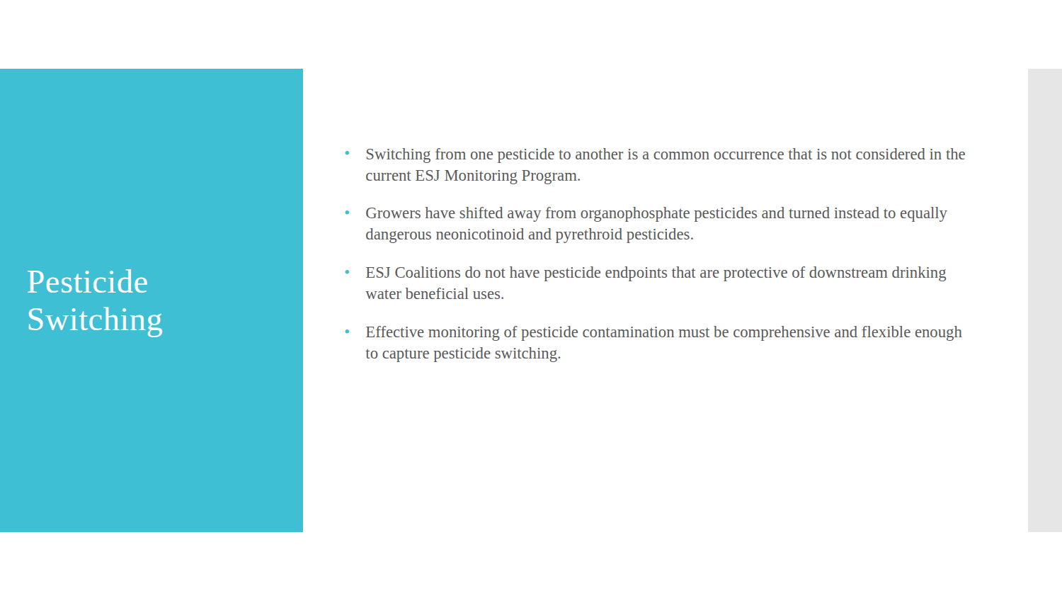Pesticide
Switching
Switching from one pesticide to another is a common occurrence that is not considered in the current ESJ Monitoring Program.
Growers have shifted away from organophosphate pesticides and turned instead to equally dangerous neonicotinoid and pyrethroid pesticides.
ESJ Coalitions do not have pesticide endpoints that are protective of downstream drinking water beneficial uses.
Effective monitoring of pesticide contamination must be comprehensive and flexible enough to capture pesticide switching.